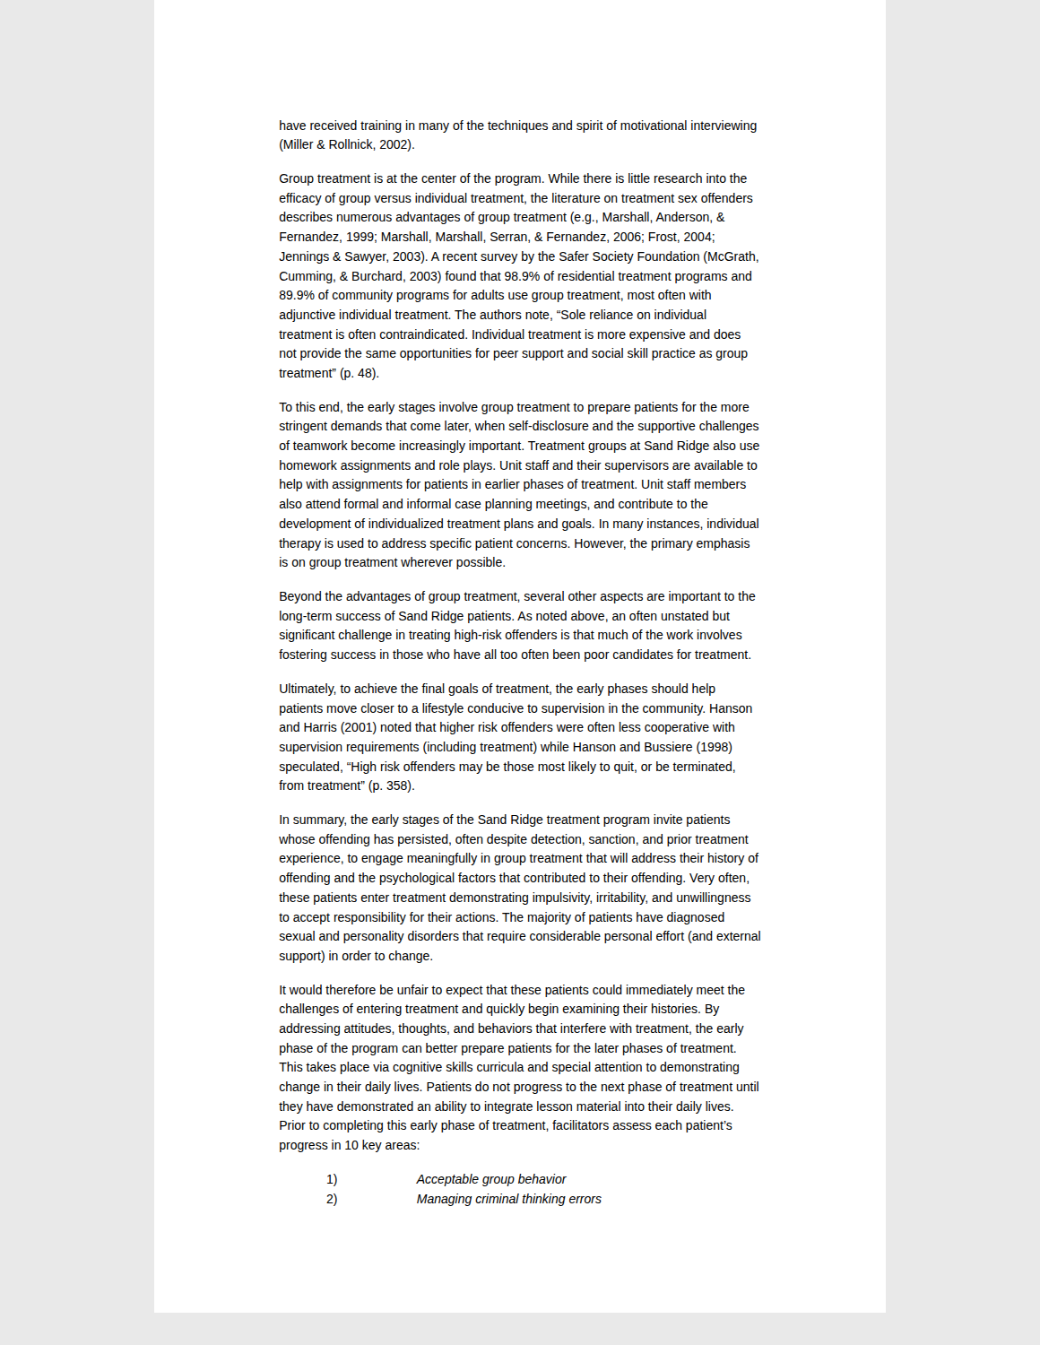have received training in many of the techniques and spirit of motivational interviewing (Miller & Rollnick, 2002).
Group treatment is at the center of the program. While there is little research into the efficacy of group versus individual treatment, the literature on treatment sex offenders describes numerous advantages of group treatment (e.g., Marshall, Anderson, & Fernandez, 1999; Marshall, Marshall, Serran, & Fernandez, 2006; Frost, 2004; Jennings & Sawyer, 2003). A recent survey by the Safer Society Foundation (McGrath, Cumming, & Burchard, 2003) found that 98.9% of residential treatment programs and 89.9% of community programs for adults use group treatment, most often with adjunctive individual treatment. The authors note, “Sole reliance on individual treatment is often contraindicated. Individual treatment is more expensive and does not provide the same opportunities for peer support and social skill practice as group treatment” (p. 48).
To this end, the early stages involve group treatment to prepare patients for the more stringent demands that come later, when self-disclosure and the supportive challenges of teamwork become increasingly important. Treatment groups at Sand Ridge also use homework assignments and role plays. Unit staff and their supervisors are available to help with assignments for patients in earlier phases of treatment. Unit staff members also attend formal and informal case planning meetings, and contribute to the development of individualized treatment plans and goals. In many instances, individual therapy is used to address specific patient concerns. However, the primary emphasis is on group treatment wherever possible.
Beyond the advantages of group treatment, several other aspects are important to the long-term success of Sand Ridge patients. As noted above, an often unstated but significant challenge in treating high-risk offenders is that much of the work involves fostering success in those who have all too often been poor candidates for treatment.
Ultimately, to achieve the final goals of treatment, the early phases should help patients move closer to a lifestyle conducive to supervision in the community. Hanson and Harris (2001) noted that higher risk offenders were often less cooperative with supervision requirements (including treatment) while Hanson and Bussiere (1998) speculated, “High risk offenders may be those most likely to quit, or be terminated, from treatment” (p. 358).
In summary, the early stages of the Sand Ridge treatment program invite patients whose offending has persisted, often despite detection, sanction, and prior treatment experience, to engage meaningfully in group treatment that will address their history of offending and the psychological factors that contributed to their offending. Very often, these patients enter treatment demonstrating impulsivity, irritability, and unwillingness to accept responsibility for their actions. The majority of patients have diagnosed sexual and personality disorders that require considerable personal effort (and external support) in order to change.
It would therefore be unfair to expect that these patients could immediately meet the challenges of entering treatment and quickly begin examining their histories. By addressing attitudes, thoughts, and behaviors that interfere with treatment, the early phase of the program can better prepare patients for the later phases of treatment. This takes place via cognitive skills curricula and special attention to demonstrating change in their daily lives. Patients do not progress to the next phase of treatment until they have demonstrated an ability to integrate lesson material into their daily lives. Prior to completing this early phase of treatment, facilitators assess each patient’s progress in 10 key areas:
1) Acceptable group behavior
2) Managing criminal thinking errors